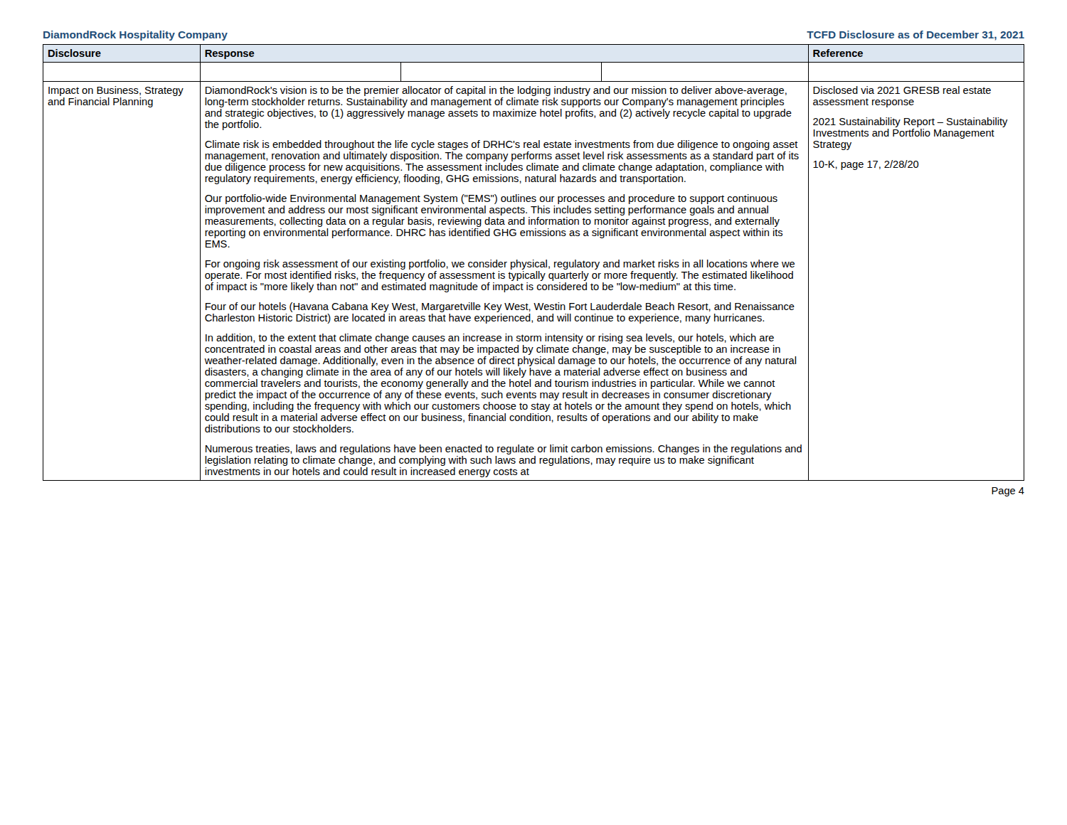DiamondRock Hospitality Company TCFD Disclosure as of December 31, 2021
| Disclosure | Response | Reference |
| --- | --- | --- |
| Impact on Business, Strategy and Financial Planning | DiamondRock's vision is to be the premier allocator of capital in the lodging industry and our mission to deliver above-average, long-term stockholder returns. Sustainability and management of climate risk supports our Company's management principles and strategic objectives, to (1) aggressively manage assets to maximize hotel profits, and (2) actively recycle capital to upgrade the portfolio. Climate risk is embedded throughout the life cycle stages of DRHC's real estate investments from due diligence to ongoing asset management, renovation and ultimately disposition. The company performs asset level risk assessments as a standard part of its due diligence process for new acquisitions. The assessment includes climate and climate change adaptation, compliance with regulatory requirements, energy efficiency, flooding, GHG emissions, natural hazards and transportation. Our portfolio-wide Environmental Management System ("EMS") outlines our processes and procedure to support continuous improvement and address our most significant environmental aspects. This includes setting performance goals and annual measurements, collecting data on a regular basis, reviewing data and information to monitor against progress, and externally reporting on environmental performance. DHRC has identified GHG emissions as a significant environmental aspect within its EMS. For ongoing risk assessment of our existing portfolio, we consider physical, regulatory and market risks in all locations where we operate. For most identified risks, the frequency of assessment is typically quarterly or more frequently. The estimated likelihood of impact is "more likely than not" and estimated magnitude of impact is considered to be "low-medium" at this time. Four of our hotels (Havana Cabana Key West, Margaretville Key West, Westin Fort Lauderdale Beach Resort, and Renaissance Charleston Historic District) are located in areas that have experienced, and will continue to experience, many hurricanes. In addition, to the extent that climate change causes an increase in storm intensity or rising sea levels, our hotels, which are concentrated in coastal areas and other areas that may be impacted by climate change, may be susceptible to an increase in weather-related damage. Additionally, even in the absence of direct physical damage to our hotels, the occurrence of any natural disasters, a changing climate in the area of any of our hotels will likely have a material adverse effect on business and commercial travelers and tourists, the economy generally and the hotel and tourism industries in particular. While we cannot predict the impact of the occurrence of any of these events, such events may result in decreases in consumer discretionary spending, including the frequency with which our customers choose to stay at hotels or the amount they spend on hotels, which could result in a material adverse effect on our business, financial condition, results of operations and our ability to make distributions to our stockholders. Numerous treaties, laws and regulations have been enacted to regulate or limit carbon emissions. Changes in the regulations and legislation relating to climate change, and complying with such laws and regulations, may require us to make significant investments in our hotels and could result in increased energy costs at | Disclosed via 2021 GRESB real estate assessment response 2021 Sustainability Report – Sustainability Investments and Portfolio Management Strategy 10-K, page 17, 2/28/20 |
Page 4